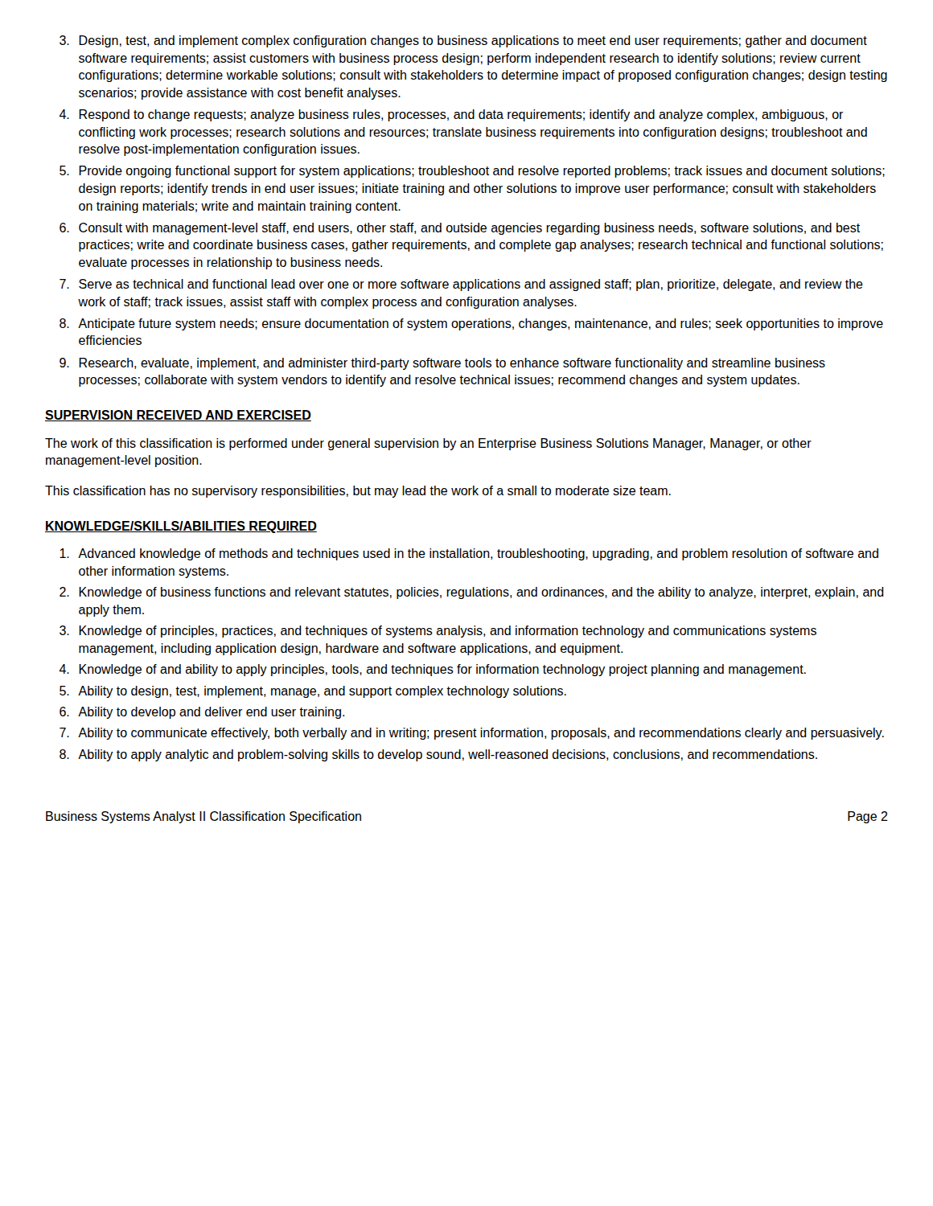Design, test, and implement complex configuration changes to business applications to meet end user requirements; gather and document software requirements; assist customers with business process design; perform independent research to identify solutions; review current configurations; determine workable solutions; consult with stakeholders to determine impact of proposed configuration changes; design testing scenarios; provide assistance with cost benefit analyses.
Respond to change requests; analyze business rules, processes, and data requirements; identify and analyze complex, ambiguous, or conflicting work processes; research solutions and resources; translate business requirements into configuration designs; troubleshoot and resolve post-implementation configuration issues.
Provide ongoing functional support for system applications; troubleshoot and resolve reported problems; track issues and document solutions; design reports; identify trends in end user issues; initiate training and other solutions to improve user performance; consult with stakeholders on training materials; write and maintain training content.
Consult with management-level staff, end users, other staff, and outside agencies regarding business needs, software solutions, and best practices; write and coordinate business cases, gather requirements, and complete gap analyses; research technical and functional solutions; evaluate processes in relationship to business needs.
Serve as technical and functional lead over one or more software applications and assigned staff; plan, prioritize, delegate, and review the work of staff; track issues, assist staff with complex process and configuration analyses.
Anticipate future system needs; ensure documentation of system operations, changes, maintenance, and rules; seek opportunities to improve efficiencies
Research, evaluate, implement, and administer third-party software tools to enhance software functionality and streamline business processes; collaborate with system vendors to identify and resolve technical issues; recommend changes and system updates.
Supervision Received and Exercised
The work of this classification is performed under general supervision by an Enterprise Business Solutions Manager, Manager, or other management-level position.
This classification has no supervisory responsibilities, but may lead the work of a small to moderate size team.
Knowledge/Skills/Abilities Required
Advanced knowledge of methods and techniques used in the installation, troubleshooting, upgrading, and problem resolution of software and other information systems.
Knowledge of business functions and relevant statutes, policies, regulations, and ordinances, and the ability to analyze, interpret, explain, and apply them.
Knowledge of principles, practices, and techniques of systems analysis, and information technology and communications systems management, including application design, hardware and software applications, and equipment.
Knowledge of and ability to apply principles, tools, and techniques for information technology project planning and management.
Ability to design, test, implement, manage, and support complex technology solutions.
Ability to develop and deliver end user training.
Ability to communicate effectively, both verbally and in writing; present information, proposals, and recommendations clearly and persuasively.
Ability to apply analytic and problem-solving skills to develop sound, well-reasoned decisions, conclusions, and recommendations.
Business Systems Analyst II Classification Specification Page 2